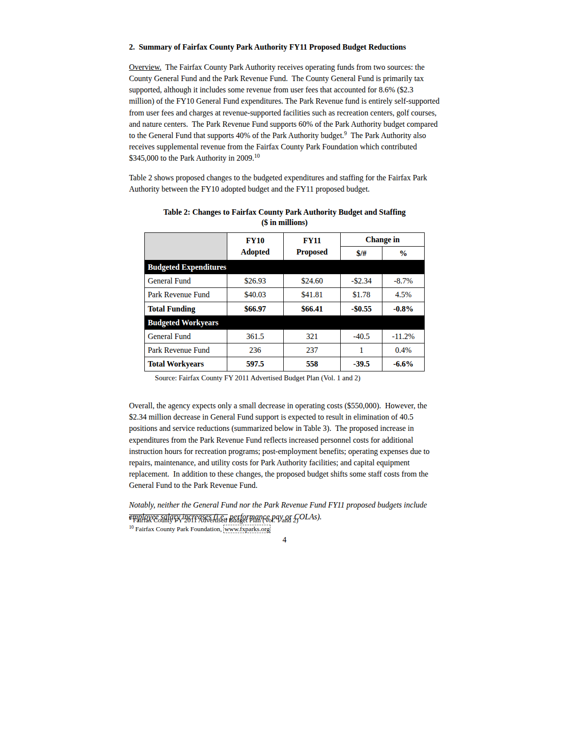2. Summary of Fairfax County Park Authority FY11 Proposed Budget Reductions
Overview. The Fairfax County Park Authority receives operating funds from two sources: the County General Fund and the Park Revenue Fund. The County General Fund is primarily tax supported, although it includes some revenue from user fees that accounted for 8.6% ($2.3 million) of the FY10 General Fund expenditures. The Park Revenue fund is entirely self-supported from user fees and charges at revenue-supported facilities such as recreation centers, golf courses, and nature centers. The Park Revenue Fund supports 60% of the Park Authority budget compared to the General Fund that supports 40% of the Park Authority budget.9 The Park Authority also receives supplemental revenue from the Fairfax County Park Foundation which contributed $345,000 to the Park Authority in 2009.10
Table 2 shows proposed changes to the budgeted expenditures and staffing for the Fairfax Park Authority between the FY10 adopted budget and the FY11 proposed budget.
Table 2: Changes to Fairfax County Park Authority Budget and Staffing
($ in millions)
| | FY10 Adopted | FY11 Proposed | Change in |
| $/# | % |
| Budgeted Expenditures | |
| General Fund | $26.93 | $24.60 | -$2.34 | -8.7% |
| Park Revenue Fund | $40.03 | $41.81 | $1.78 | 4.5% |
| Total Funding | $66.97 | $66.41 | -$0.55 | -0.8% |
| Budgeted Workyears | |
| General Fund | 361.5 | 321 | -40.5 | -11.2% |
| Park Revenue Fund | 236 | 237 | 1 | 0.4% |
| Total Workyears | 597.5 | 558 | -39.5 | -6.6% |
Source: Fairfax County FY 2011 Advertised Budget Plan (Vol. 1 and 2)
Overall, the agency expects only a small decrease in operating costs ($550,000). However, the $2.34 million decrease in General Fund support is expected to result in elimination of 40.5 positions and service reductions (summarized below in Table 3). The proposed increase in expenditures from the Park Revenue Fund reflects increased personnel costs for additional instruction hours for recreation programs; post-employment benefits; operating expenses due to repairs, maintenance, and utility costs for Park Authority facilities; and capital equipment replacement. In addition to these changes, the proposed budget shifts some staff costs from the General Fund to the Park Revenue Fund.
Notably, neither the General Fund nor the Park Revenue Fund FY11 proposed budgets include employee salary increases (i.e., performance pay or COLAs).
9 Fairfax County FY 2011 Advertised Budget Plan (Vol. 1 and 2)
10 Fairfax County Park Foundation, www.fxparks.org
4